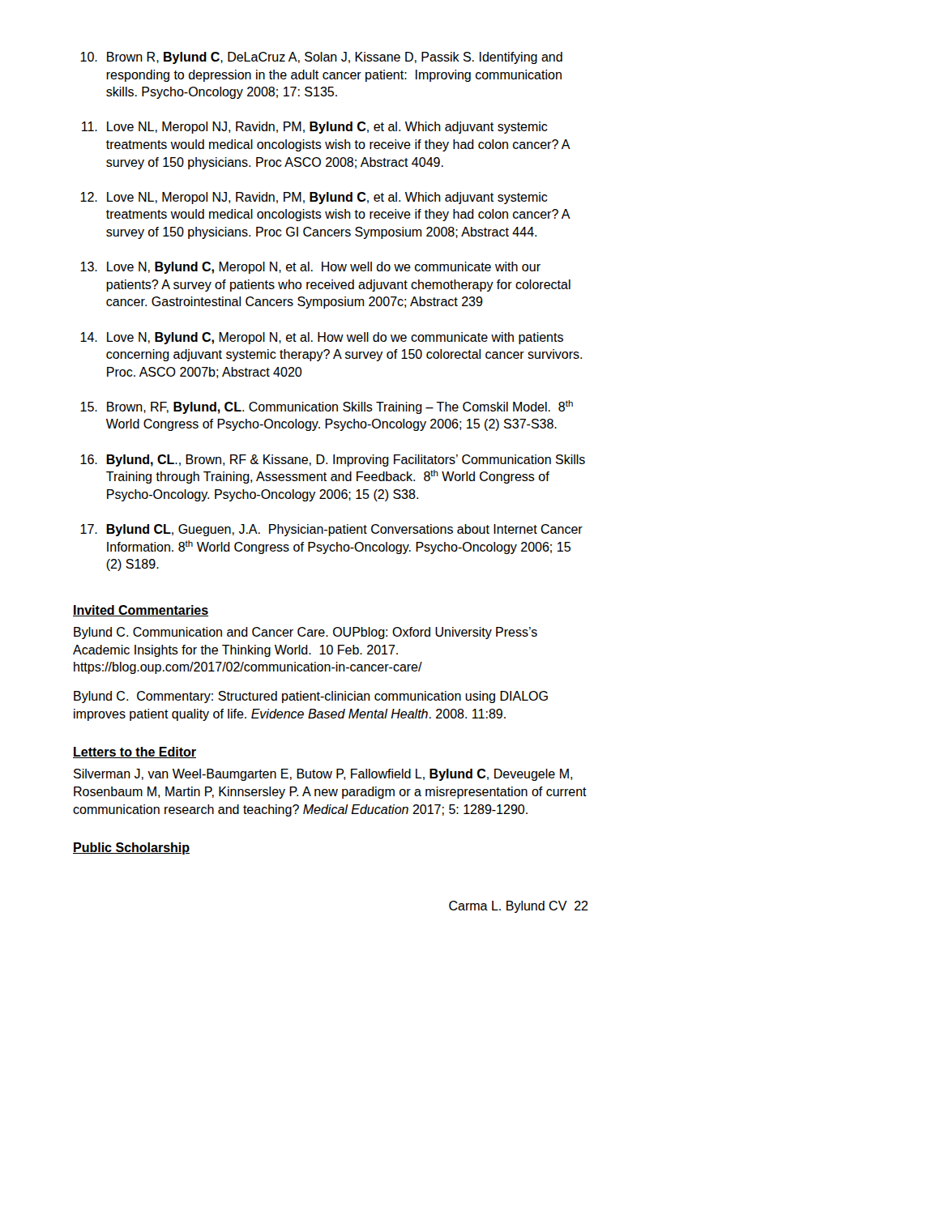Brown R, Bylund C, DeLaCruz A, Solan J, Kissane D, Passik S. Identifying and responding to depression in the adult cancer patient: Improving communication skills. Psycho-Oncology 2008; 17: S135.
Love NL, Meropol NJ, Ravidn, PM, Bylund C, et al. Which adjuvant systemic treatments would medical oncologists wish to receive if they had colon cancer? A survey of 150 physicians. Proc ASCO 2008; Abstract 4049.
Love NL, Meropol NJ, Ravidn, PM, Bylund C, et al. Which adjuvant systemic treatments would medical oncologists wish to receive if they had colon cancer? A survey of 150 physicians. Proc GI Cancers Symposium 2008; Abstract 444.
Love N, Bylund C, Meropol N, et al. How well do we communicate with our patients? A survey of patients who received adjuvant chemotherapy for colorectal cancer. Gastrointestinal Cancers Symposium 2007c; Abstract 239
Love N, Bylund C, Meropol N, et al. How well do we communicate with patients concerning adjuvant systemic therapy? A survey of 150 colorectal cancer survivors. Proc. ASCO 2007b; Abstract 4020
Brown, RF, Bylund, CL. Communication Skills Training – The Comskil Model. 8th World Congress of Psycho-Oncology. Psycho-Oncology 2006; 15 (2) S37-S38.
Bylund, CL., Brown, RF & Kissane, D. Improving Facilitators’ Communication Skills Training through Training, Assessment and Feedback. 8th World Congress of Psycho-Oncology. Psycho-Oncology 2006; 15 (2) S38.
Bylund CL, Gueguen, J.A. Physician-patient Conversations about Internet Cancer Information. 8th World Congress of Psycho-Oncology. Psycho-Oncology 2006; 15 (2) S189.
Invited Commentaries
Bylund C. Communication and Cancer Care. OUPblog: Oxford University Press’s Academic Insights for the Thinking World. 10 Feb. 2017. https://blog.oup.com/2017/02/communication-in-cancer-care/
Bylund C. Commentary: Structured patient-clinician communication using DIALOG improves patient quality of life. Evidence Based Mental Health. 2008. 11:89.
Letters to the Editor
Silverman J, van Weel-Baumgarten E, Butow P, Fallowfield L, Bylund C, Deveugele M, Rosenbaum M, Martin P, Kinnsersley P. A new paradigm or a misrepresentation of current communication research and teaching? Medical Education 2017; 5: 1289-1290.
Public Scholarship
Carma L. Bylund CV 22